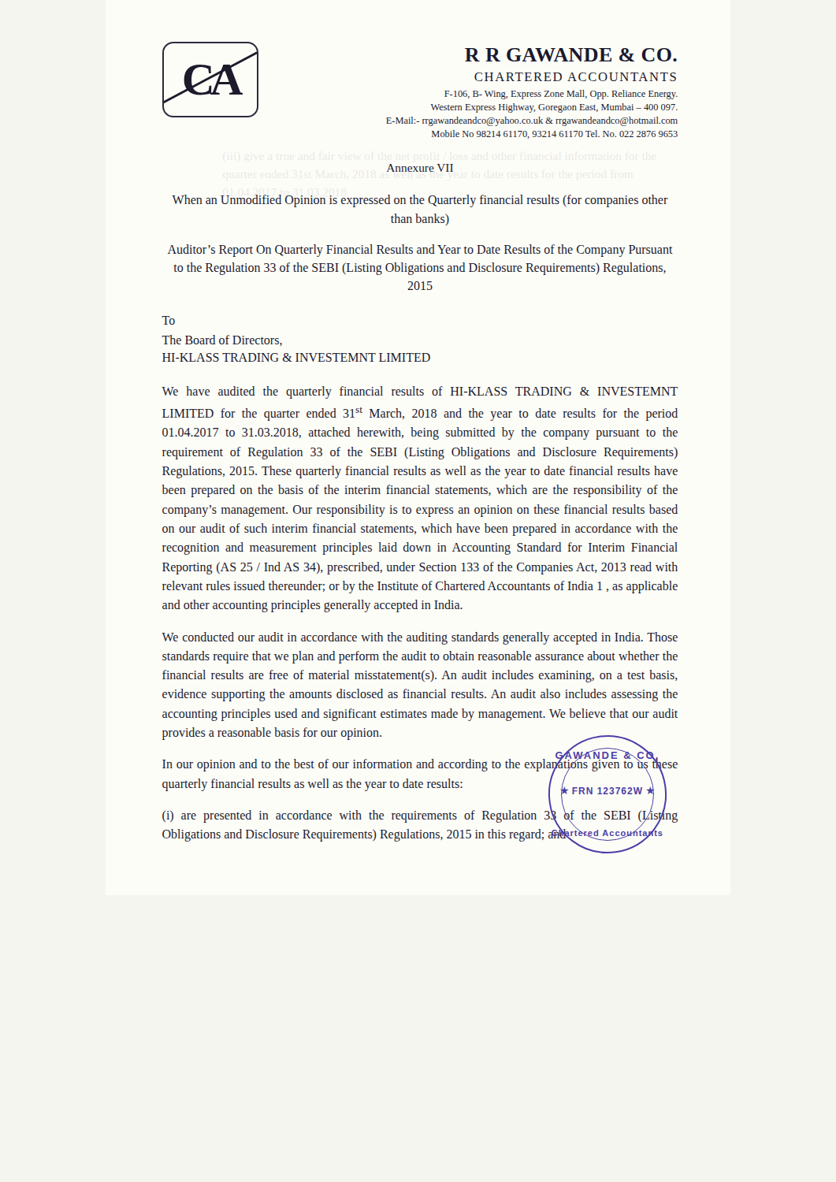CA
R R GAWANDE & CO.
CHARTERED ACCOUNTANTS
F-106, B- Wing, Express Zone Mall, Opp. Reliance Energy.
Western Express Highway, Goregaon East, Mumbai – 400 097.
E-Mail:- rrgawandeandco@yahoo.co.uk & rrgawandeandco@hotmail.com
Mobile No 98214 61170, 93214 61170 Tel. No. 022 2876 9653
(iii) give a true and fair view of the net profit / loss and other financial information for the
quarter ended 31st March, 2018 as well as the year to date results for the period from
01.04.2017 to 31.03.2018
Annexure VII
When an Unmodified Opinion is expressed on the Quarterly financial results (for companies other than banks)
Auditor’s Report On Quarterly Financial Results and Year to Date Results of the Company Pursuant to the Regulation 33 of the SEBI (Listing Obligations and Disclosure Requirements) Regulations, 2015
To
The Board of Directors,
HI-KLASS TRADING & INVESTEMNT LIMITED
We have audited the quarterly financial results of HI-KLASS TRADING & INVESTEMNT LIMITED for the quarter ended 31st March, 2018 and the year to date results for the period 01.04.2017 to 31.03.2018, attached herewith, being submitted by the company pursuant to the requirement of Regulation 33 of the SEBI (Listing Obligations and Disclosure Requirements) Regulations, 2015. These quarterly financial results as well as the year to date financial results have been prepared on the basis of the interim financial statements, which are the responsibility of the company’s management. Our responsibility is to express an opinion on these financial results based on our audit of such interim financial statements, which have been prepared in accordance with the recognition and measurement principles laid down in Accounting Standard for Interim Financial Reporting (AS 25 / Ind AS 34), prescribed, under Section 133 of the Companies Act, 2013 read with relevant rules issued thereunder; or by the Institute of Chartered Accountants of India 1 , as applicable and other accounting principles generally accepted in India.
We conducted our audit in accordance with the auditing standards generally accepted in India. Those standards require that we plan and perform the audit to obtain reasonable assurance about whether the financial results are free of material misstatement(s). An audit includes examining, on a test basis, evidence supporting the amounts disclosed as financial results. An audit also includes assessing the accounting principles used and significant estimates made by management. We believe that our audit provides a reasonable basis for our opinion.
In our opinion and to the best of our information and according to the explanations given to us these quarterly financial results as well as the year to date results:
(i) are presented in accordance with the requirements of Regulation 33 of the SEBI (Listing Obligations and Disclosure Requirements) Regulations, 2015 in this regard; and
GAWANDE & CO.
★
★
FRN 123762W
Chartered Accountants